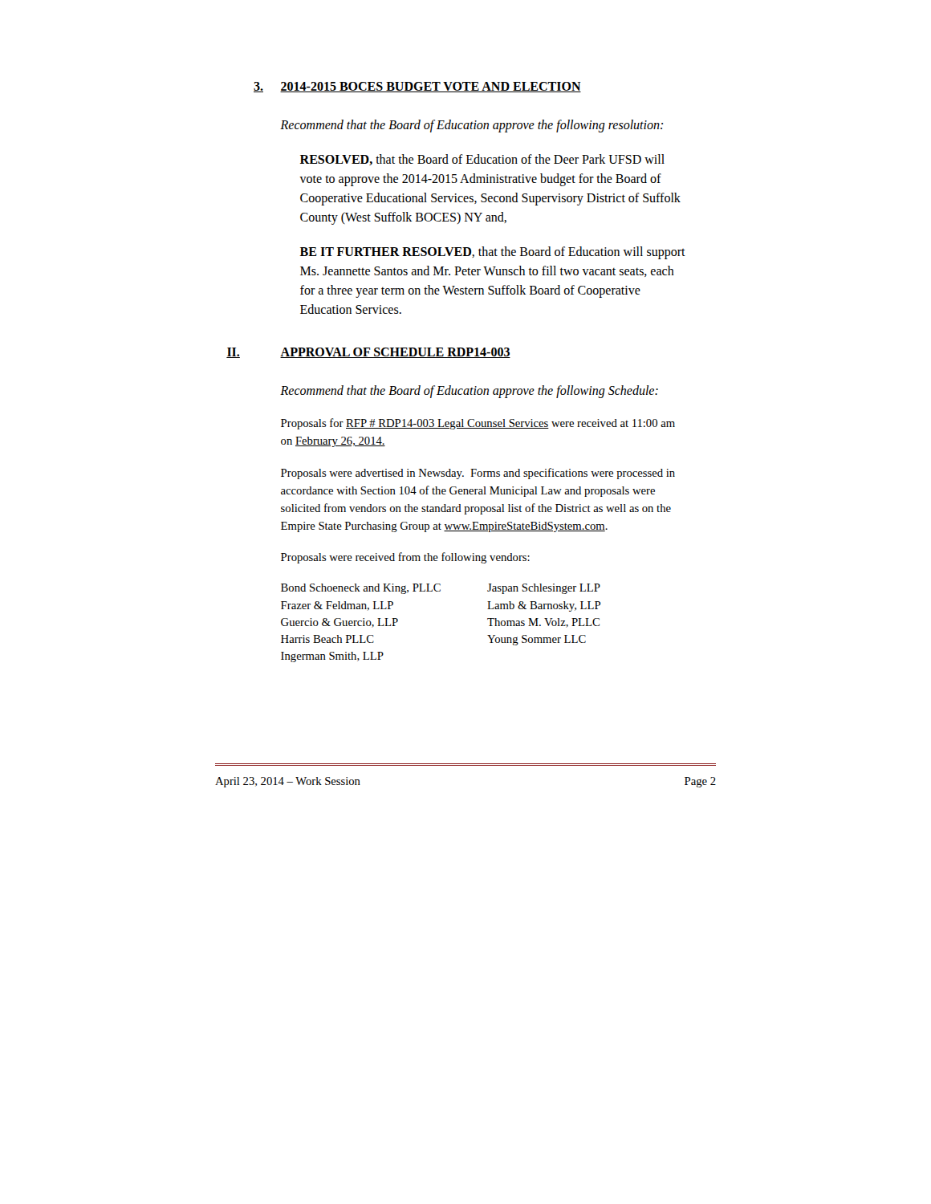3.
2014-2015 BOCES BUDGET VOTE AND ELECTION
Recommend that the Board of Education approve the following resolution:
RESOLVED, that the Board of Education of the Deer Park UFSD will vote to approve the 2014-2015 Administrative budget for the Board of Cooperative Educational Services, Second Supervisory District of Suffolk County (West Suffolk BOCES) NY and,
BE IT FURTHER RESOLVED, that the Board of Education will support Ms. Jeannette Santos and Mr. Peter Wunsch to fill two vacant seats, each for a three year term on the Western Suffolk Board of Cooperative Education Services.
II.
APPROVAL OF SCHEDULE RDP14-003
Recommend that the Board of Education approve the following Schedule:
Proposals for RFP # RDP14-003 Legal Counsel Services were received at 11:00 am on February 26, 2014.
Proposals were advertised in Newsday. Forms and specifications were processed in accordance with Section 104 of the General Municipal Law and proposals were solicited from vendors on the standard proposal list of the District as well as on the Empire State Purchasing Group at www.EmpireStateBidSystem.com.
Proposals were received from the following vendors:
| Bond Schoeneck and King, PLLC | Jaspan Schlesinger LLP |
| Frazer & Feldman, LLP | Lamb & Barnosky, LLP |
| Guercio & Guercio, LLP | Thomas M. Volz, PLLC |
| Harris Beach PLLC | Young Sommer LLC |
| Ingerman Smith, LLP | |
April 23, 2014 – Work Session
Page 2